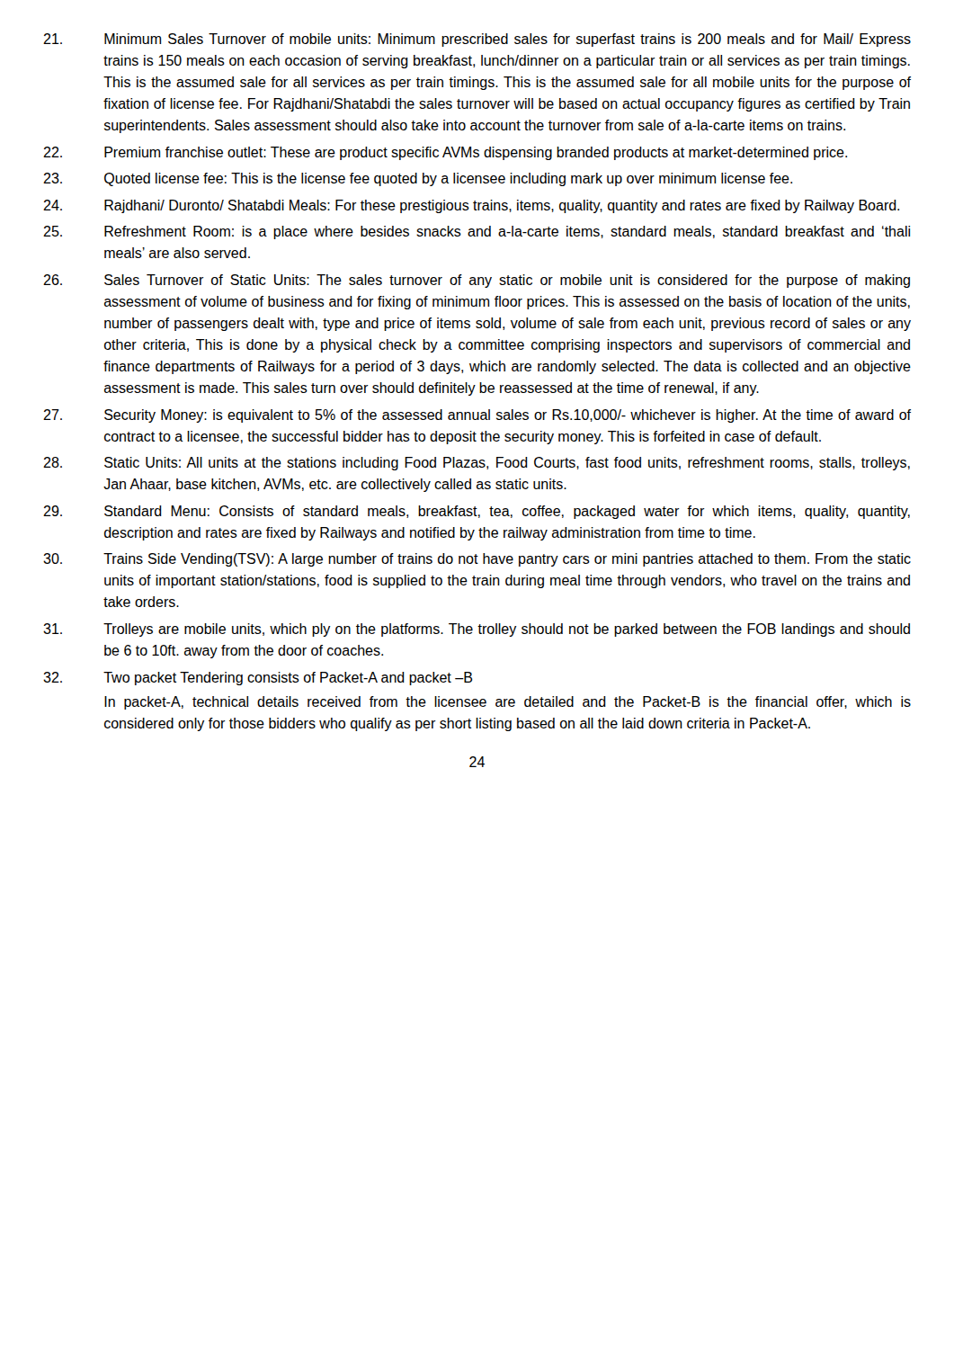Minimum Sales Turnover of mobile units: Minimum prescribed sales for superfast trains is 200 meals and for Mail/ Express trains is 150 meals on each occasion of serving breakfast, lunch/dinner on a particular train or all services as per train timings. This is the assumed sale for all services as per train timings. This is the assumed sale for all mobile units for the purpose of fixation of license fee. For Rajdhani/Shatabdi the sales turnover will be based on actual occupancy figures as certified by Train superintendents. Sales assessment should also take into account the turnover from sale of a-la-carte items on trains.
Premium franchise outlet: These are product specific AVMs dispensing branded products at market-determined price.
Quoted license fee: This is the license fee quoted by a licensee including mark up over minimum license fee.
Rajdhani/ Duronto/ Shatabdi Meals: For these prestigious trains, items, quality, quantity and rates are fixed by Railway Board.
Refreshment Room: is a place where besides snacks and a-la-carte items, standard meals, standard breakfast and ‘thali meals’ are also served.
Sales Turnover of Static Units: The sales turnover of any static or mobile unit is considered for the purpose of making assessment of volume of business and for fixing of minimum floor prices. This is assessed on the basis of location of the units, number of passengers dealt with, type and price of items sold, volume of sale from each unit, previous record of sales or any other criteria, This is done by a physical check by a committee comprising inspectors and supervisors of commercial and finance departments of Railways for a period of 3 days, which are randomly selected. The data is collected and an objective assessment is made. This sales turn over should definitely be reassessed at the time of renewal, if any.
Security Money: is equivalent to 5% of the assessed annual sales or Rs.10,000/- whichever is higher. At the time of award of contract to a licensee, the successful bidder has to deposit the security money. This is forfeited in case of default.
Static Units: All units at the stations including Food Plazas, Food Courts, fast food units, refreshment rooms, stalls, trolleys, Jan Ahaar, base kitchen, AVMs, etc. are collectively called as static units.
Standard Menu: Consists of standard meals, breakfast, tea, coffee, packaged water for which items, quality, quantity, description and rates are fixed by Railways and notified by the railway administration from time to time.
Trains Side Vending(TSV): A large number of trains do not have pantry cars or mini pantries attached to them. From the static units of important station/stations, food is supplied to the train during meal time through vendors, who travel on the trains and take orders.
Trolleys are mobile units, which ply on the platforms. The trolley should not be parked between the FOB landings and should be 6 to 10ft. away from the door of coaches.
Two packet Tendering consists of Packet-A and packet –B In packet-A, technical details received from the licensee are detailed and the Packet-B is the financial offer, which is considered only for those bidders who qualify as per short listing based on all the laid down criteria in Packet-A.
24